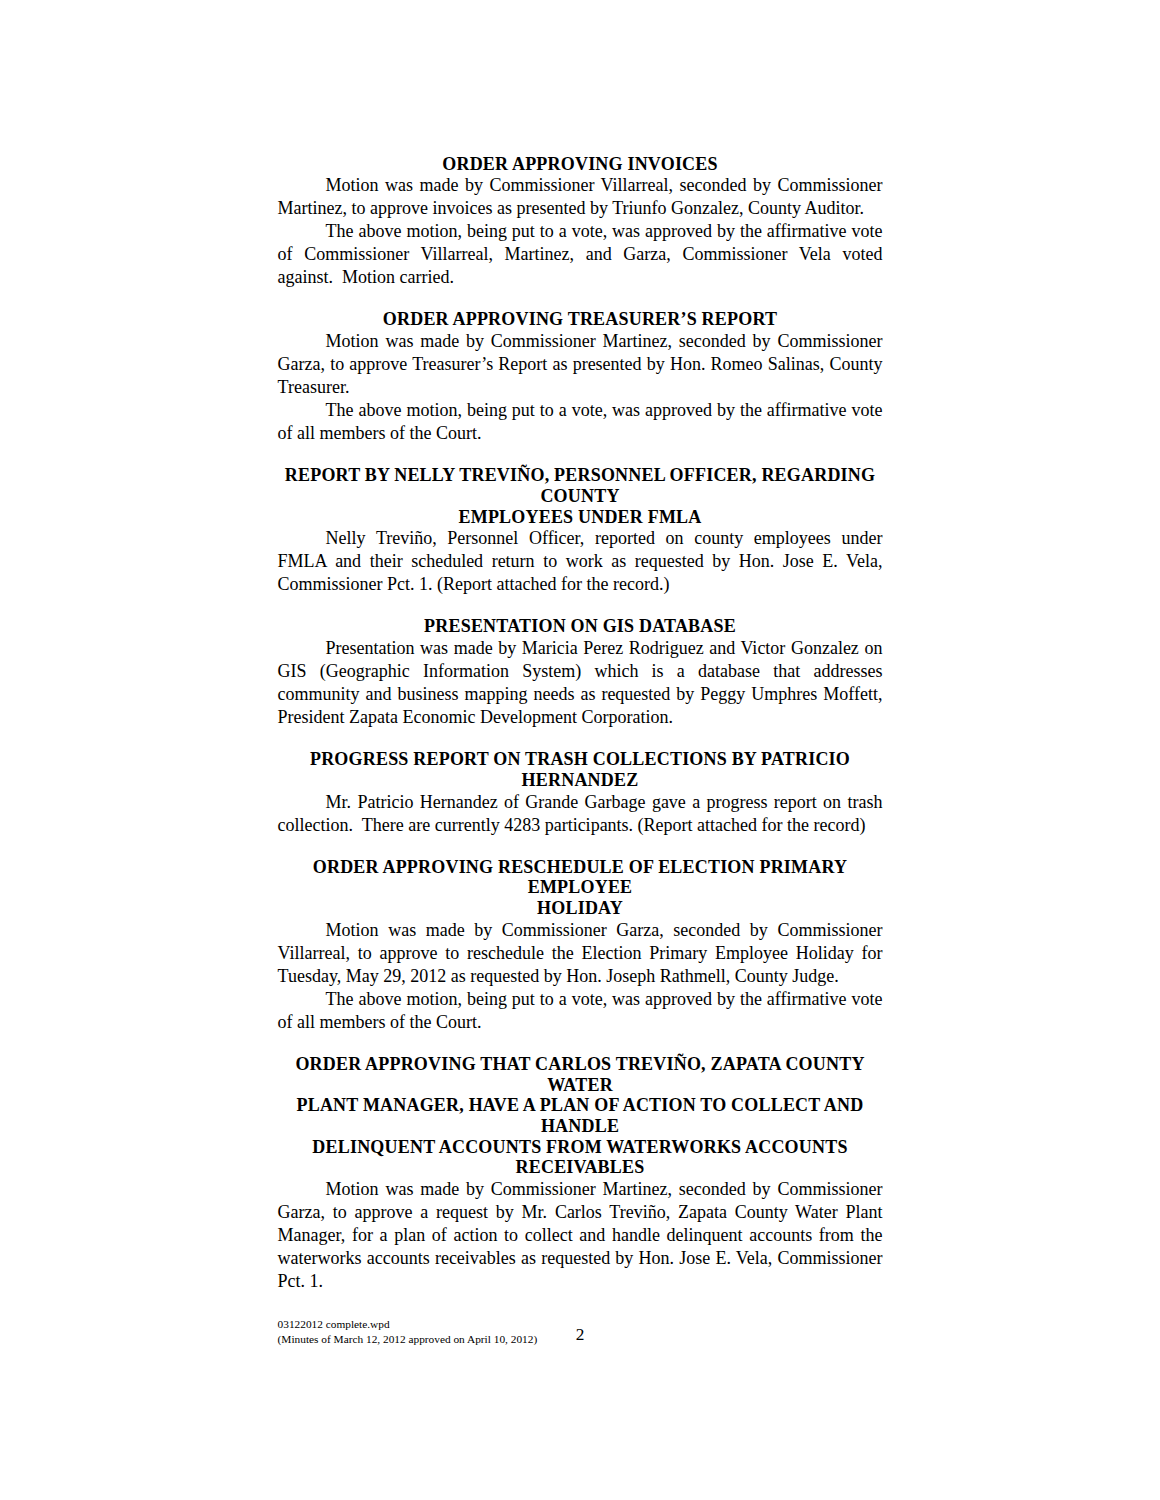Order Approving Invoices
Motion was made by Commissioner Villarreal, seconded by Commissioner Martinez, to approve invoices as presented by Triunfo Gonzalez, County Auditor.
The above motion, being put to a vote, was approved by the affirmative vote of Commissioner Villarreal, Martinez, and Garza, Commissioner Vela voted against. Motion carried.
Order Approving Treasurer’s Report
Motion was made by Commissioner Martinez, seconded by Commissioner Garza, to approve Treasurer’s Report as presented by Hon. Romeo Salinas, County Treasurer.
The above motion, being put to a vote, was approved by the affirmative vote of all members of the Court.
Report by Nelly Treviño, Personnel Officer, Regarding County
Employees Under FMLA
Nelly Treviño, Personnel Officer, reported on county employees under FMLA and their scheduled return to work as requested by Hon. Jose E. Vela, Commissioner Pct. 1. (Report attached for the record.)
Presentation on GIS Database
Presentation was made by Maricia Perez Rodriguez and Victor Gonzalez on GIS (Geographic Information System) which is a database that addresses community and business mapping needs as requested by Peggy Umphres Moffett, President Zapata Economic Development Corporation.
Progress Report on Trash Collections by Patricio Hernandez
Mr. Patricio Hernandez of Grande Garbage gave a progress report on trash collection. There are currently 4283 participants. (Report attached for the record)
Order Approving Reschedule of Election Primary Employee
Holiday
Motion was made by Commissioner Garza, seconded by Commissioner Villarreal, to approve to reschedule the Election Primary Employee Holiday for Tuesday, May 29, 2012 as requested by Hon. Joseph Rathmell, County Judge.
The above motion, being put to a vote, was approved by the affirmative vote of all members of the Court.
Order Approving That Carlos Treviño, Zapata County Water
Plant Manager, Have a Plan of Action to Collect and Handle
Delinquent Accounts From Waterworks Accounts Receivables
Motion was made by Commissioner Martinez, seconded by Commissioner Garza, to approve a request by Mr. Carlos Treviño, Zapata County Water Plant Manager, for a plan of action to collect and handle delinquent accounts from the waterworks accounts receivables as requested by Hon. Jose E. Vela, Commissioner Pct. 1.
03122012 complete.wpd
(Minutes of March 12, 2012 approved on April 10, 2012)
2